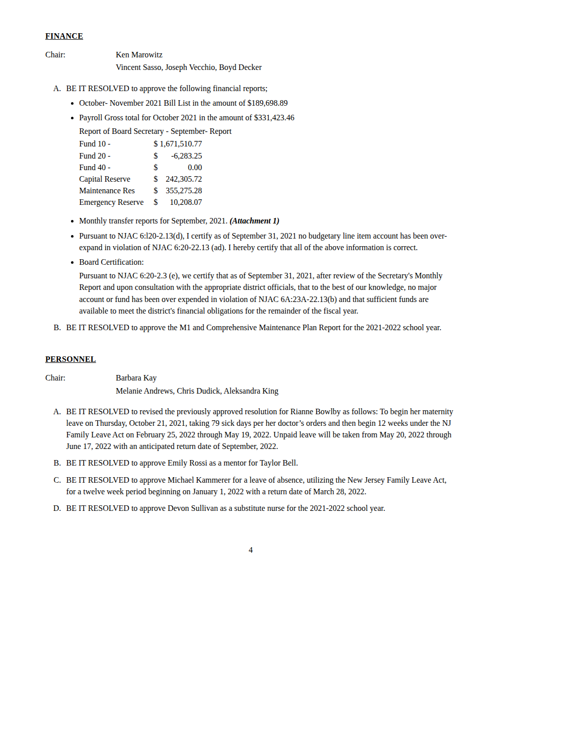Finance
Chair:
Ken Marowitz
Vincent Sasso, Joseph Vecchio, Boyd Decker
BE IT RESOLVED to approve the following financial reports;
October- November 2021 Bill List in the amount of $189,698.89
Payroll Gross total for October 2021 in the amount of $331,423.46
Report of Board Secretary - September- Report
| Fund 10 - | $ | 1,671,510.77 |
| Fund 20 - | $ | -6,283.25 |
| Fund 40 - | $ | 0.00 |
| Capital Reserve | $ | 242,305.72 |
| Maintenance Res | $ | 355,275.28 |
| Emergency Reserve | $ | 10,208.07 |
Monthly transfer reports for September, 2021. (Attachment 1)
Pursuant to NJAC 6:l20-2.13(d), I certify as of September 31, 2021 no budgetary line item account has been over-expand in violation of NJAC 6:20-22.13 (ad). I hereby certify that all of the above information is correct.
Board Certification:
Pursuant to NJAC 6:20-2.3 (e), we certify that as of September 31, 2021, after review of the Secretary's Monthly Report and upon consultation with the appropriate district officials, that to the best of our knowledge, no major account or fund has been over expended in violation of NJAC 6A:23A-22.13(b) and that sufficient funds are available to meet the district's financial obligations for the remainder of the fiscal year.
BE IT RESOLVED to approve the M1 and Comprehensive Maintenance Plan Report for the 2021-2022 school year.
Personnel
Chair:
Barbara Kay
Melanie Andrews, Chris Dudick, Aleksandra King
BE IT RESOLVED to revised the previously approved resolution for Rianne Bowlby as follows: To begin her maternity leave on Thursday, October 21, 2021, taking 79 sick days per her doctor’s orders and then begin 12 weeks under the NJ Family Leave Act on February 25, 2022 through May 19, 2022. Unpaid leave will be taken from May 20, 2022 through June 17, 2022 with an anticipated return date of September, 2022.
BE IT RESOLVED to approve Emily Rossi as a mentor for Taylor Bell.
BE IT RESOLVED to approve Michael Kammerer for a leave of absence, utilizing the New Jersey Family Leave Act, for a twelve week period beginning on January 1, 2022 with a return date of March 28, 2022.
BE IT RESOLVED to approve Devon Sullivan as a substitute nurse for the 2021-2022 school year.
4